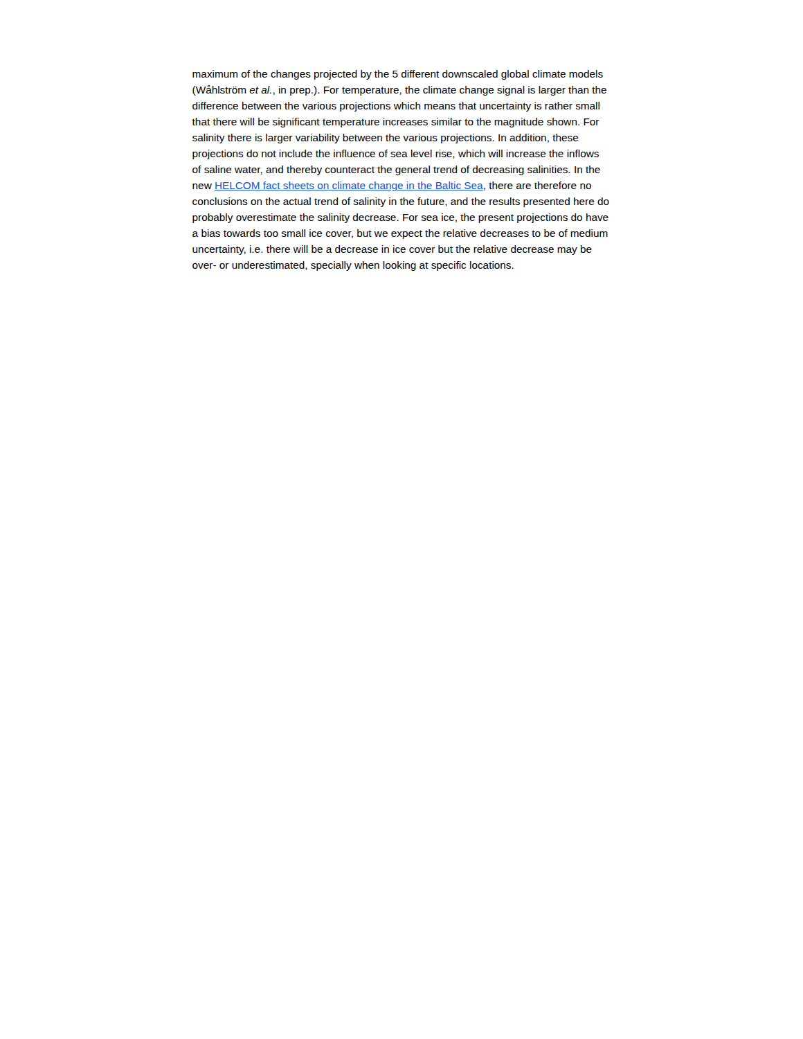maximum of the changes projected by the 5 different downscaled global climate models (Wåhlström et al., in prep.). For temperature, the climate change signal is larger than the difference between the various projections which means that uncertainty is rather small that there will be significant temperature increases similar to the magnitude shown. For salinity there is larger variability between the various projections. In addition, these projections do not include the influence of sea level rise, which will increase the inflows of saline water, and thereby counteract the general trend of decreasing salinities. In the new HELCOM fact sheets on climate change in the Baltic Sea, there are therefore no conclusions on the actual trend of salinity in the future, and the results presented here do probably overestimate the salinity decrease. For sea ice, the present projections do have a bias towards too small ice cover, but we expect the relative decreases to be of medium uncertainty, i.e. there will be a decrease in ice cover but the relative decrease may be over- or underestimated, specially when looking at specific locations.